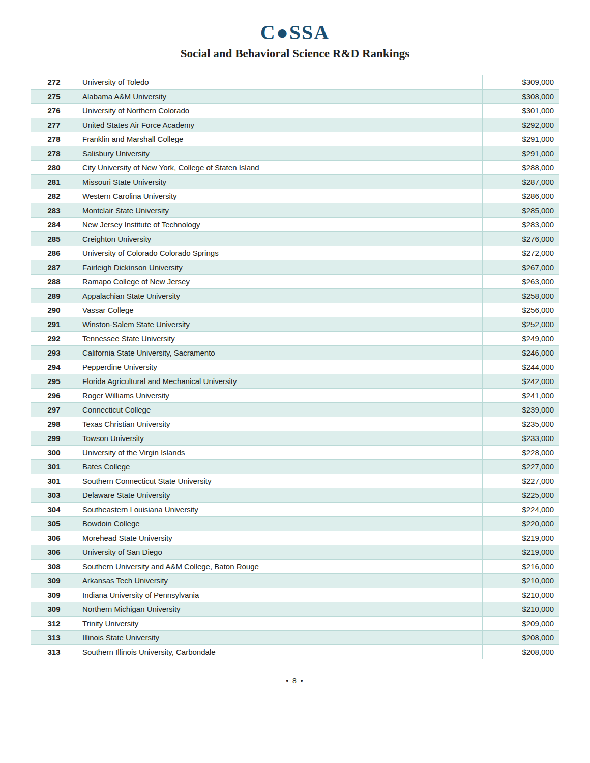C●SSA
Social and Behavioral Science R&D Rankings
| 272 | University of Toledo | $309,000 |
| 275 | Alabama A&M University | $308,000 |
| 276 | University of Northern Colorado | $301,000 |
| 277 | United States Air Force Academy | $292,000 |
| 278 | Franklin and Marshall College | $291,000 |
| 278 | Salisbury University | $291,000 |
| 280 | City University of New York, College of Staten Island | $288,000 |
| 281 | Missouri State University | $287,000 |
| 282 | Western Carolina University | $286,000 |
| 283 | Montclair State University | $285,000 |
| 284 | New Jersey Institute of Technology | $283,000 |
| 285 | Creighton University | $276,000 |
| 286 | University of Colorado Colorado Springs | $272,000 |
| 287 | Fairleigh Dickinson University | $267,000 |
| 288 | Ramapo College of New Jersey | $263,000 |
| 289 | Appalachian State University | $258,000 |
| 290 | Vassar College | $256,000 |
| 291 | Winston-Salem State University | $252,000 |
| 292 | Tennessee State University | $249,000 |
| 293 | California State University, Sacramento | $246,000 |
| 294 | Pepperdine University | $244,000 |
| 295 | Florida Agricultural and Mechanical University | $242,000 |
| 296 | Roger Williams University | $241,000 |
| 297 | Connecticut College | $239,000 |
| 298 | Texas Christian University | $235,000 |
| 299 | Towson University | $233,000 |
| 300 | University of the Virgin Islands | $228,000 |
| 301 | Bates College | $227,000 |
| 301 | Southern Connecticut State University | $227,000 |
| 303 | Delaware State University | $225,000 |
| 304 | Southeastern Louisiana University | $224,000 |
| 305 | Bowdoin College | $220,000 |
| 306 | Morehead State University | $219,000 |
| 306 | University of San Diego | $219,000 |
| 308 | Southern University and A&M College, Baton Rouge | $216,000 |
| 309 | Arkansas Tech University | $210,000 |
| 309 | Indiana University of Pennsylvania | $210,000 |
| 309 | Northern Michigan University | $210,000 |
| 312 | Trinity University | $209,000 |
| 313 | Illinois State University | $208,000 |
| 313 | Southern Illinois University, Carbondale | $208,000 |
• 8 •